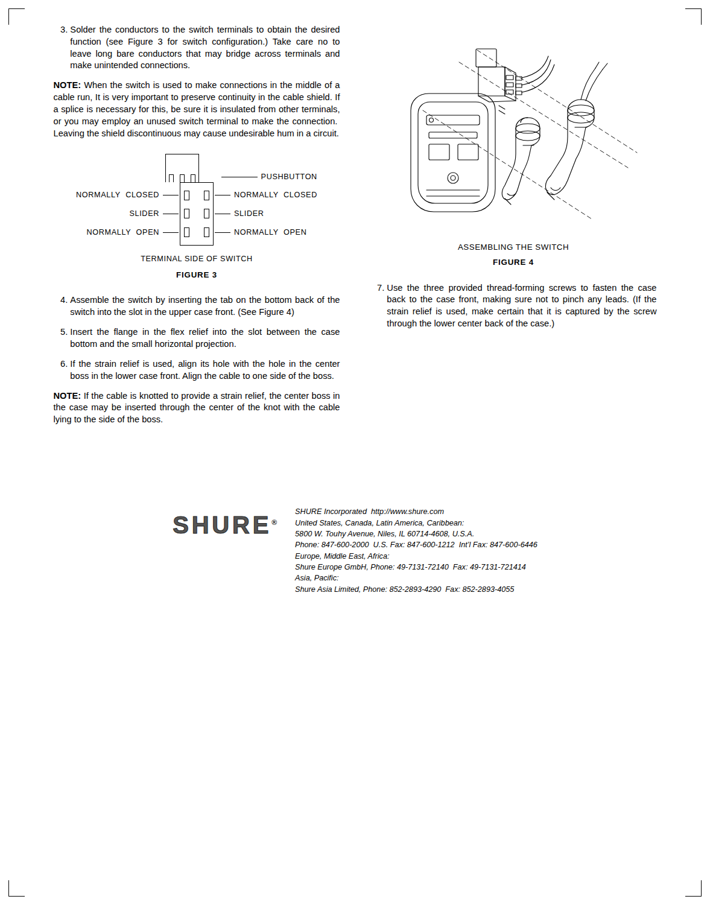Solder the conductors to the switch terminals to obtain the desired function (see Figure 3 for switch configuration.) Take care no to leave long bare conductors that may bridge across terminals and make unintended connections.
NOTE: When the switch is used to make connections in the middle of a cable run, It is very important to preserve continuity in the cable shield. If a splice is necessary for this, be sure it is insulated from other terminals, or you may employ an unused switch terminal to make the connection. Leaving the shield discontinuous may cause undesirable hum in a circuit.
PUSHBUTTON
NORMALLY CLOSED SLIDER NORMALLY OPEN
NORMALLY CLOSED SLIDER NORMALLY OPEN
TERMINAL SIDE OF SWITCH
FIGURE 3
Assemble the switch by inserting the tab on the bottom back of the switch into the slot in the upper case front. (See Figure 4)
Insert the flange in the flex relief into the slot between the case bottom and the small horizontal projection.
If the strain relief is used, align its hole with the hole in the center boss in the lower case front. Align the cable to one side of the boss.
NOTE: If the cable is knotted to provide a strain relief, the center boss in the case may be inserted through the center of the knot with the cable lying to the side of the boss.
ASSEMBLING THE SWITCH FIGURE 4
Use the three provided thread-forming screws to fasten the case back to the case front, making sure not to pinch any leads. (If the strain relief is used, make certain that it is captured by the screw through the lower center back of the case.)
SHURE®
SHURE Incorporated http://www.shure.com
United States, Canada, Latin America, Caribbean:
5800 W. Touhy Avenue, Niles, IL 60714-4608, U.S.A.
Phone: 847-600-2000 U.S. Fax: 847-600-1212 Int’l Fax: 847-600-6446
Europe, Middle East, Africa:
Shure Europe GmbH, Phone: 49-7131-72140 Fax: 49-7131-721414
Asia, Pacific:
Shure Asia Limited, Phone: 852-2893-4290 Fax: 852-2893-4055